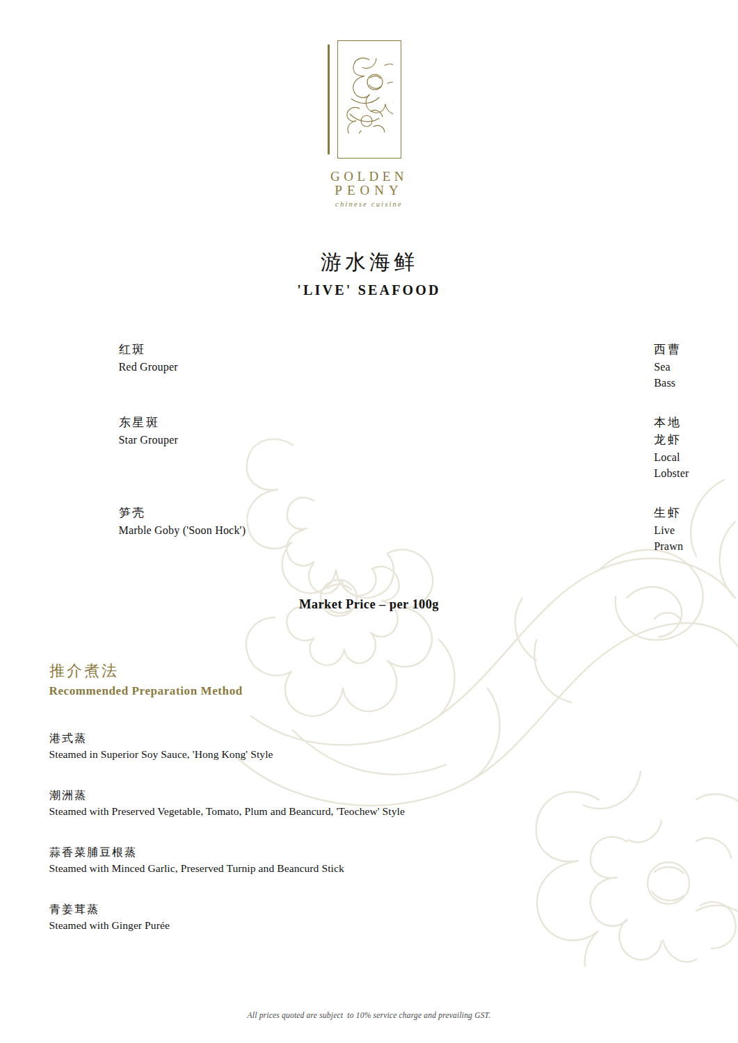GOLDEN
PEONY
chinese cuisine
游水海鲜
'LIVE' SEAFOOD
| 红斑 Red Grouper | 西曹 Sea Bass |
| 东星斑 Star Grouper | 本地龙虾 Local Lobster |
| 笋壳 Marble Goby ('Soon Hock') | 生虾 Live Prawn |
Market Price – per 100g
推介煮法
Recommended Preparation Method
港式蒸
Steamed in Superior Soy Sauce, 'Hong Kong' Style
潮洲蒸
Steamed with Preserved Vegetable, Tomato, Plum and Beancurd, 'Teochew' Style
蒜香菜脯豆根蒸
Steamed with Minced Garlic, Preserved Turnip and Beancurd Stick
青姜茸蒸
Steamed with Ginger Purée
All prices quoted are subject to 10% service charge and prevailing GST.